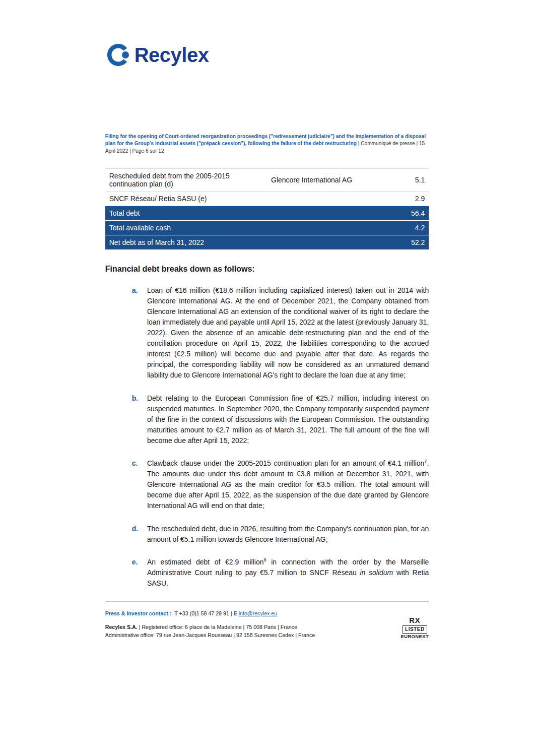Recylex
Filing for the opening of Court-ordered reorganization proceedings ("redressement judiciaire") and the implementation of a disposal plan for the Group's industrial assets ("prépack cession"), following the failure of the debt restructuring | Communiqué de presse | 15 April 2022 | Page 6 sur 12
| Rescheduled debt from the 2005-2015 continuation plan (d) | Glencore International AG | 5.1 |
| SNCF Réseau/ Retia SASU (e) | | 2.9 |
| Total debt | | 56.4 |
| Total available cash | | 4.2 |
| Net debt as of March 31, 2022 | | 52.2 |
Financial debt breaks down as follows:
Loan of €16 million (€18.6 million including capitalized interest) taken out in 2014 with Glencore International AG. At the end of December 2021, the Company obtained from Glencore International AG an extension of the conditional waiver of its right to declare the loan immediately due and payable until April 15, 2022 at the latest (previously January 31, 2022). Given the absence of an amicable debt-restructuring plan and the end of the conciliation procedure on April 15, 2022, the liabilities corresponding to the accrued interest (€2.5 million) will become due and payable after that date. As regards the principal, the corresponding liability will now be considered as an unmatured demand liability due to Glencore International AG's right to declare the loan due at any time;
Debt relating to the European Commission fine of €25.7 million, including interest on suspended maturities. In September 2020, the Company temporarily suspended payment of the fine in the context of discussions with the European Commission. The outstanding maturities amount to €2.7 million as of March 31, 2021. The full amount of the fine will become due after April 15, 2022;
Clawback clause under the 2005-2015 continuation plan for an amount of €4.1 million7. The amounts due under this debt amount to €3.8 million at December 31, 2021, with Glencore International AG as the main creditor for €3.5 million. The total amount will become due after April 15, 2022, as the suspension of the due date granted by Glencore International AG will end on that date;
The rescheduled debt, due in 2026, resulting from the Company's continuation plan, for an amount of €5.1 million towards Glencore International AG;
An estimated debt of €2.9 million8 in connection with the order by the Marseille Administrative Court ruling to pay €5.7 million to SNCF Réseau in solidum with Retia SASU.
Press & Investor contact : T +33 (0)1 58 47 29 91 | E info@recylex.eu
Recylex S.A. | Registered office: 6 place de la Madeleine | 75 008 Paris | France
Administrative office: 79 rue Jean-Jacques Rousseau | 92 158 Suresnes Cedex | France
RX
LISTED
EURONEXT